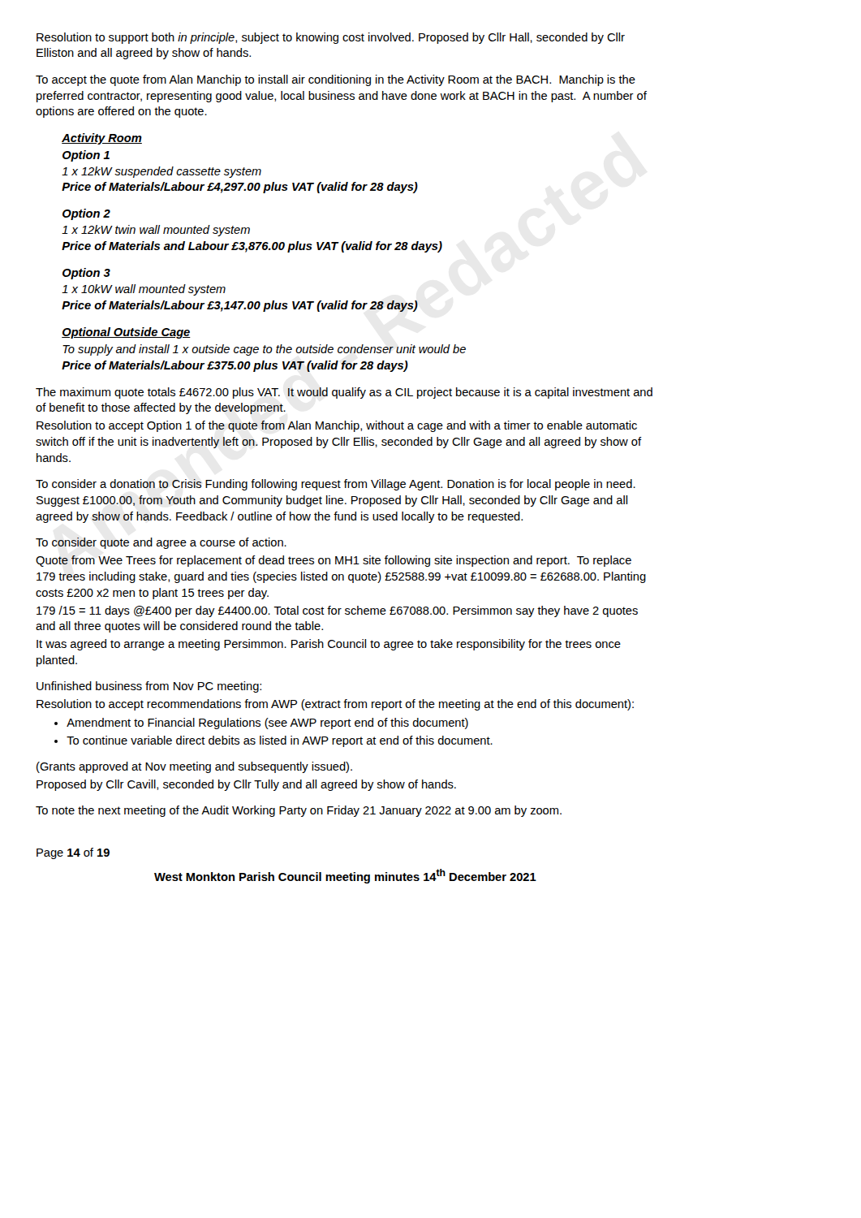Amended - Redacted
Resolution to support both in principle, subject to knowing cost involved. Proposed by Cllr Hall, seconded by Cllr Elliston and all agreed by show of hands.
To accept the quote from Alan Manchip to install air conditioning in the Activity Room at the BACH. Manchip is the preferred contractor, representing good value, local business and have done work at BACH in the past. A number of options are offered on the quote.
Activity Room
Option 1
1 x 12kW suspended cassette system
Price of Materials/Labour £4,297.00 plus VAT (valid for 28 days)
Option 2
1 x 12kW twin wall mounted system
Price of Materials and Labour £3,876.00 plus VAT (valid for 28 days)
Option 3
1 x 10kW wall mounted system
Price of Materials/Labour £3,147.00 plus VAT (valid for 28 days)
Optional Outside Cage
To supply and install 1 x outside cage to the outside condenser unit would be
Price of Materials/Labour £375.00 plus VAT (valid for 28 days)
The maximum quote totals £4672.00 plus VAT. It would qualify as a CIL project because it is a capital investment and of benefit to those affected by the development.
Resolution to accept Option 1 of the quote from Alan Manchip, without a cage and with a timer to enable automatic switch off if the unit is inadvertently left on. Proposed by Cllr Ellis, seconded by Cllr Gage and all agreed by show of hands.
To consider a donation to Crisis Funding following request from Village Agent. Donation is for local people in need. Suggest £1000.00, from Youth and Community budget line. Proposed by Cllr Hall, seconded by Cllr Gage and all agreed by show of hands. Feedback / outline of how the fund is used locally to be requested.
To consider quote and agree a course of action.
Quote from Wee Trees for replacement of dead trees on MH1 site following site inspection and report. To replace 179 trees including stake, guard and ties (species listed on quote) £52588.99 +vat £10099.80 = £62688.00. Planting costs £200 x2 men to plant 15 trees per day.
179 /15 = 11 days @£400 per day £4400.00. Total cost for scheme £67088.00. Persimmon say they have 2 quotes and all three quotes will be considered round the table.
It was agreed to arrange a meeting Persimmon. Parish Council to agree to take responsibility for the trees once planted.
Unfinished business from Nov PC meeting:
Resolution to accept recommendations from AWP (extract from report of the meeting at the end of this document):
Amendment to Financial Regulations (see AWP report end of this document)
To continue variable direct debits as listed in AWP report at end of this document.
(Grants approved at Nov meeting and subsequently issued).
Proposed by Cllr Cavill, seconded by Cllr Tully and all agreed by show of hands.
To note the next meeting of the Audit Working Party on Friday 21 January 2022 at 9.00 am by zoom.
Page 14 of 19
West Monkton Parish Council meeting minutes 14th December 2021